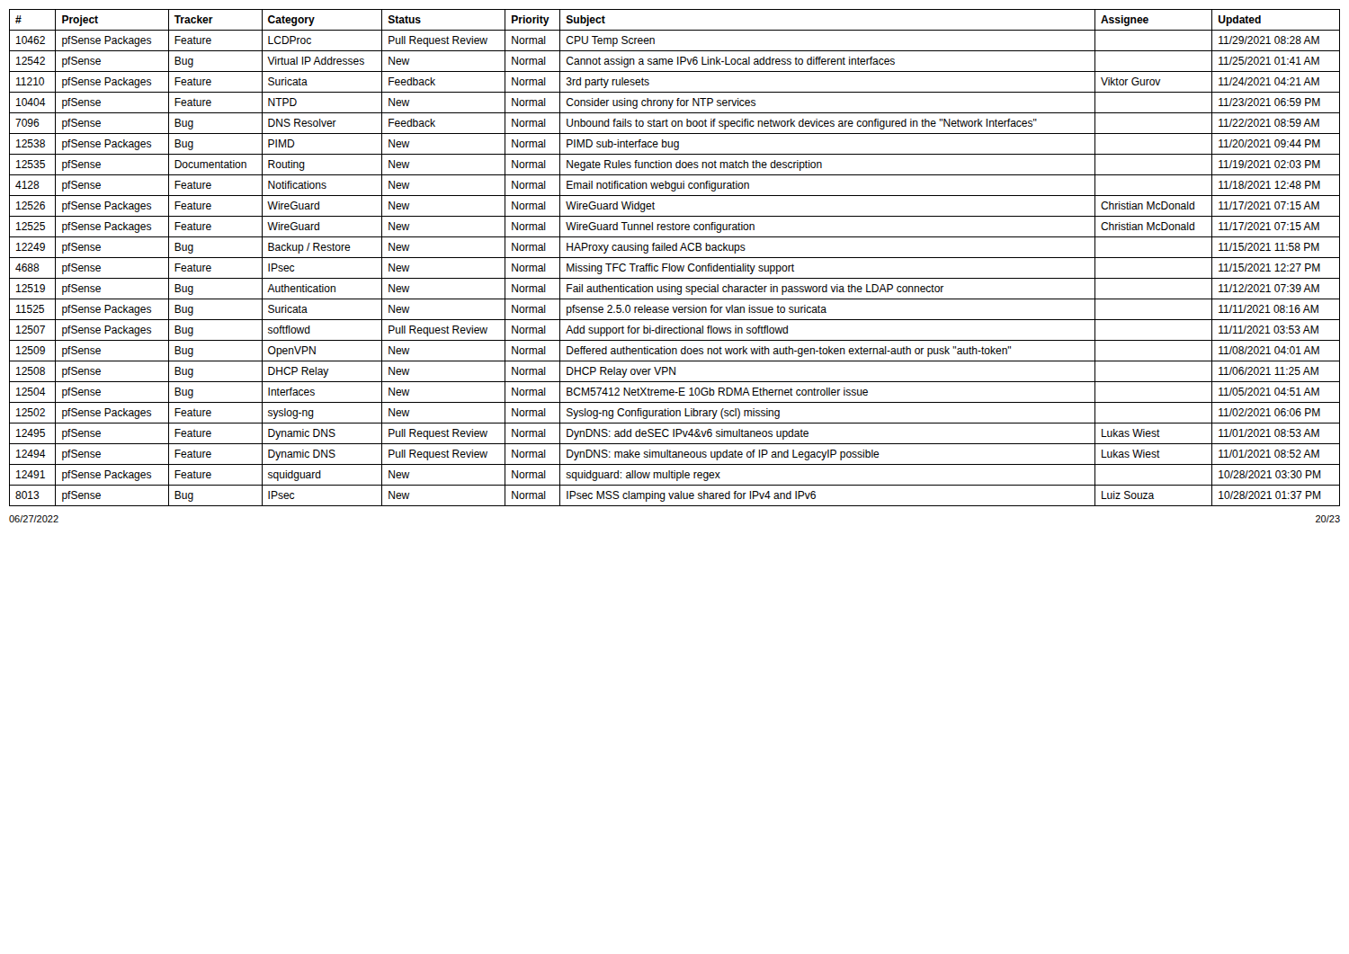| # | Project | Tracker | Category | Status | Priority | Subject | Assignee | Updated |
| --- | --- | --- | --- | --- | --- | --- | --- | --- |
| 10462 | pfSense Packages | Feature | LCDProc | Pull Request Review | Normal | CPU Temp Screen | | 11/29/2021 08:28 AM |
| 12542 | pfSense | Bug | Virtual IP Addresses | New | Normal | Cannot assign a same IPv6 Link-Local address to different interfaces | | 11/25/2021 01:41 AM |
| 11210 | pfSense Packages | Feature | Suricata | Feedback | Normal | 3rd party rulesets | Viktor Gurov | 11/24/2021 04:21 AM |
| 10404 | pfSense | Feature | NTPD | New | Normal | Consider using chrony for NTP services | | 11/23/2021 06:59 PM |
| 7096 | pfSense | Bug | DNS Resolver | Feedback | Normal | Unbound fails to start on boot if specific network devices are configured in the "Network Interfaces" | | 11/22/2021 08:59 AM |
| 12538 | pfSense Packages | Bug | PIMD | New | Normal | PIMD sub-interface bug | | 11/20/2021 09:44 PM |
| 12535 | pfSense | Documentation | Routing | New | Normal | Negate Rules function does not match the description | | 11/19/2021 02:03 PM |
| 4128 | pfSense | Feature | Notifications | New | Normal | Email notification webgui configuration | | 11/18/2021 12:48 PM |
| 12526 | pfSense Packages | Feature | WireGuard | New | Normal | WireGuard Widget | Christian McDonald | 11/17/2021 07:15 AM |
| 12525 | pfSense Packages | Feature | WireGuard | New | Normal | WireGuard Tunnel restore configuration | Christian McDonald | 11/17/2021 07:15 AM |
| 12249 | pfSense | Bug | Backup / Restore | New | Normal | HAProxy causing failed ACB backups | | 11/15/2021 11:58 PM |
| 4688 | pfSense | Feature | IPsec | New | Normal | Missing TFC Traffic Flow Confidentiality support | | 11/15/2021 12:27 PM |
| 12519 | pfSense | Bug | Authentication | New | Normal | Fail authentication using special character in password via the LDAP connector | | 11/12/2021 07:39 AM |
| 11525 | pfSense Packages | Bug | Suricata | New | Normal | pfsense 2.5.0 release version for vlan issue to suricata | | 11/11/2021 08:16 AM |
| 12507 | pfSense Packages | Bug | softflowd | Pull Request Review | Normal | Add support for bi-directional flows in softflowd | | 11/11/2021 03:53 AM |
| 12509 | pfSense | Bug | OpenVPN | New | Normal | Deffered authentication does not work with auth-gen-token external-auth or pusk "auth-token" | | 11/08/2021 04:01 AM |
| 12508 | pfSense | Bug | DHCP Relay | New | Normal | DHCP Relay over VPN | | 11/06/2021 11:25 AM |
| 12504 | pfSense | Bug | Interfaces | New | Normal | BCM57412 NetXtreme-E 10Gb RDMA Ethernet controller issue | | 11/05/2021 04:51 AM |
| 12502 | pfSense Packages | Feature | syslog-ng | New | Normal | Syslog-ng Configuration Library (scl) missing | | 11/02/2021 06:06 PM |
| 12495 | pfSense | Feature | Dynamic DNS | Pull Request Review | Normal | DynDNS: add deSEC IPv4&v6 simultaneos update | Lukas Wiest | 11/01/2021 08:53 AM |
| 12494 | pfSense | Feature | Dynamic DNS | Pull Request Review | Normal | DynDNS: make simultaneous update of IP and LegacyIP possible | Lukas Wiest | 11/01/2021 08:52 AM |
| 12491 | pfSense Packages | Feature | squidguard | New | Normal | squidguard: allow multiple regex | | 10/28/2021 03:30 PM |
| 8013 | pfSense | Bug | IPsec | New | Normal | IPsec MSS clamping value shared for IPv4 and IPv6 | Luiz Souza | 10/28/2021 01:37 PM |
06/27/2022 20/23